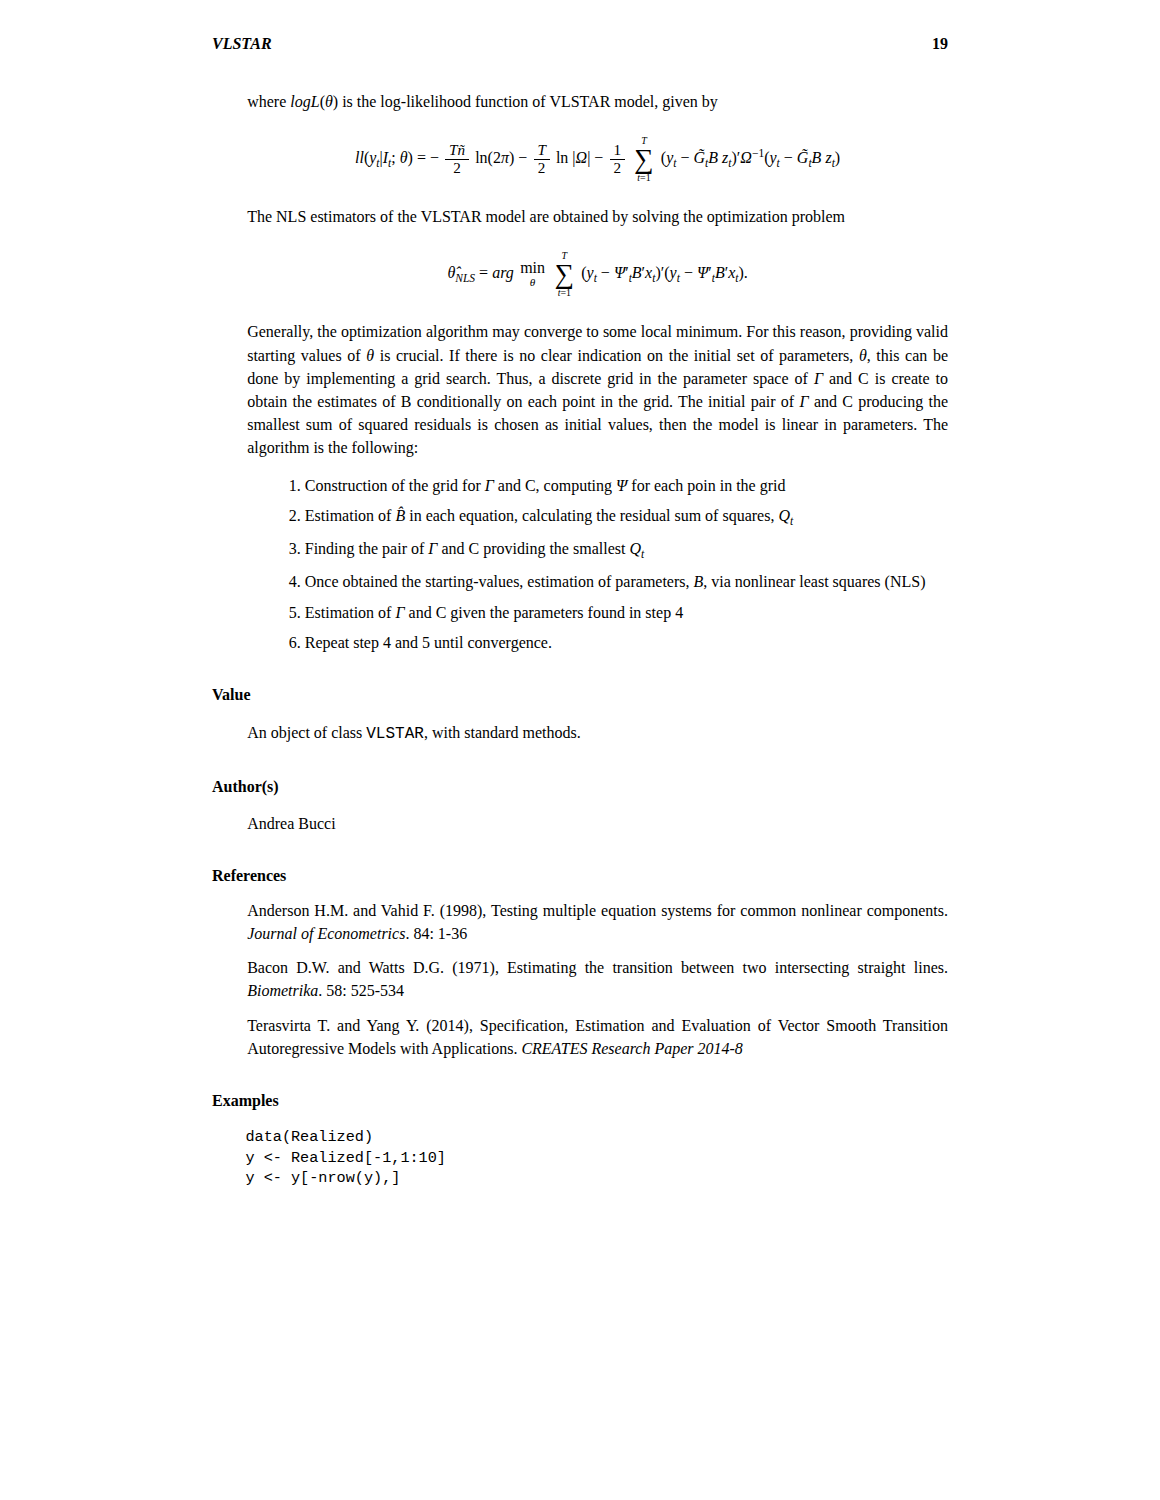VLSTAR 19
where logL(θ) is the log-likelihood function of VLSTAR model, given by
ll(yt|It; θ) = − Tñ 2 ln(2π) − T 2 ln |Ω| − 12 T∑t=1 (yt − G̃tB zt)′Ω−1(yt − G̃tB zt)
The NLS estimators of the VLSTAR model are obtained by solving the optimization problem
θ̂NLS = arg min θ T∑t=1 (yt − Ψ′tB′xt)′(yt − Ψ′tB′xt).
Generally, the optimization algorithm may converge to some local minimum. For this reason, providing valid starting values of θ is crucial. If there is no clear indication on the initial set of parameters, θ, this can be done by implementing a grid search. Thus, a discrete grid in the parameter space of Γ and C is create to obtain the estimates of B conditionally on each point in the grid. The initial pair of Γ and C producing the smallest sum of squared residuals is chosen as initial values, then the model is linear in parameters. The algorithm is the following:
Construction of the grid for Γ and C, computing Ψ for each poin in the grid
Estimation of B̂ in each equation, calculating the residual sum of squares, Qt
Finding the pair of Γ and C providing the smallest Qt
Once obtained the starting-values, estimation of parameters, B, via nonlinear least squares (NLS)
Estimation of Γ and C given the parameters found in step 4
Repeat step 4 and 5 until convergence.
Value
An object of class VLSTAR, with standard methods.
Author(s)
Andrea Bucci
References
Anderson H.M. and Vahid F. (1998), Testing multiple equation systems for common nonlinear components. Journal of Econometrics. 84: 1-36
Bacon D.W. and Watts D.G. (1971), Estimating the transition between two intersecting straight lines. Biometrika. 58: 525-534
Terasvirta T. and Yang Y. (2014), Specification, Estimation and Evaluation of Vector Smooth Transition Autoregressive Models with Applications. CREATES Research Paper 2014-8
Examples
data(Realized)
y <- Realized[-1,1:10]
y <- y[-nrow(y),]